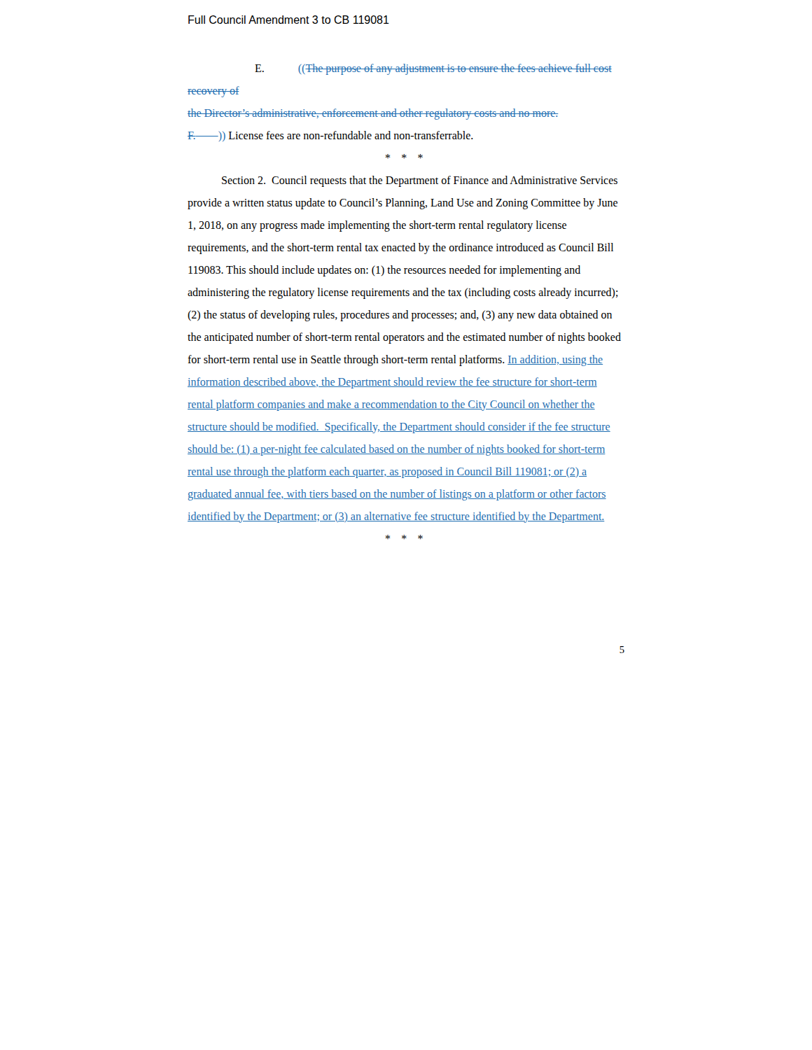Full Council Amendment 3 to CB 119081
E. ((The purpose of any adjustment is to ensure the fees achieve full cost recovery of
the Director’s administrative, enforcement and other regulatory costs and no more.
F. )) License fees are non-refundable and non-transferrable.
* * *
Section 2. Council requests that the Department of Finance and Administrative Services
provide a written status update to Council’s Planning, Land Use and Zoning Committee by June
1, 2018, on any progress made implementing the short-term rental regulatory license
requirements, and the short-term rental tax enacted by the ordinance introduced as Council Bill
119083. This should include updates on: (1) the resources needed for implementing and
administering the regulatory license requirements and the tax (including costs already incurred);
(2) the status of developing rules, procedures and processes; and, (3) any new data obtained on
the anticipated number of short-term rental operators and the estimated number of nights booked
for short-term rental use in Seattle through short-term rental platforms. In addition, using the
information described above, the Department should review the fee structure for short-term
rental platform companies and make a recommendation to the City Council on whether the
structure should be modified. Specifically, the Department should consider if the fee structure
should be: (1) a per-night fee calculated based on the number of nights booked for short-term
rental use through the platform each quarter, as proposed in Council Bill 119081; or (2) a
graduated annual fee, with tiers based on the number of listings on a platform or other factors
identified by the Department; or (3) an alternative fee structure identified by the Department.
* * *
5